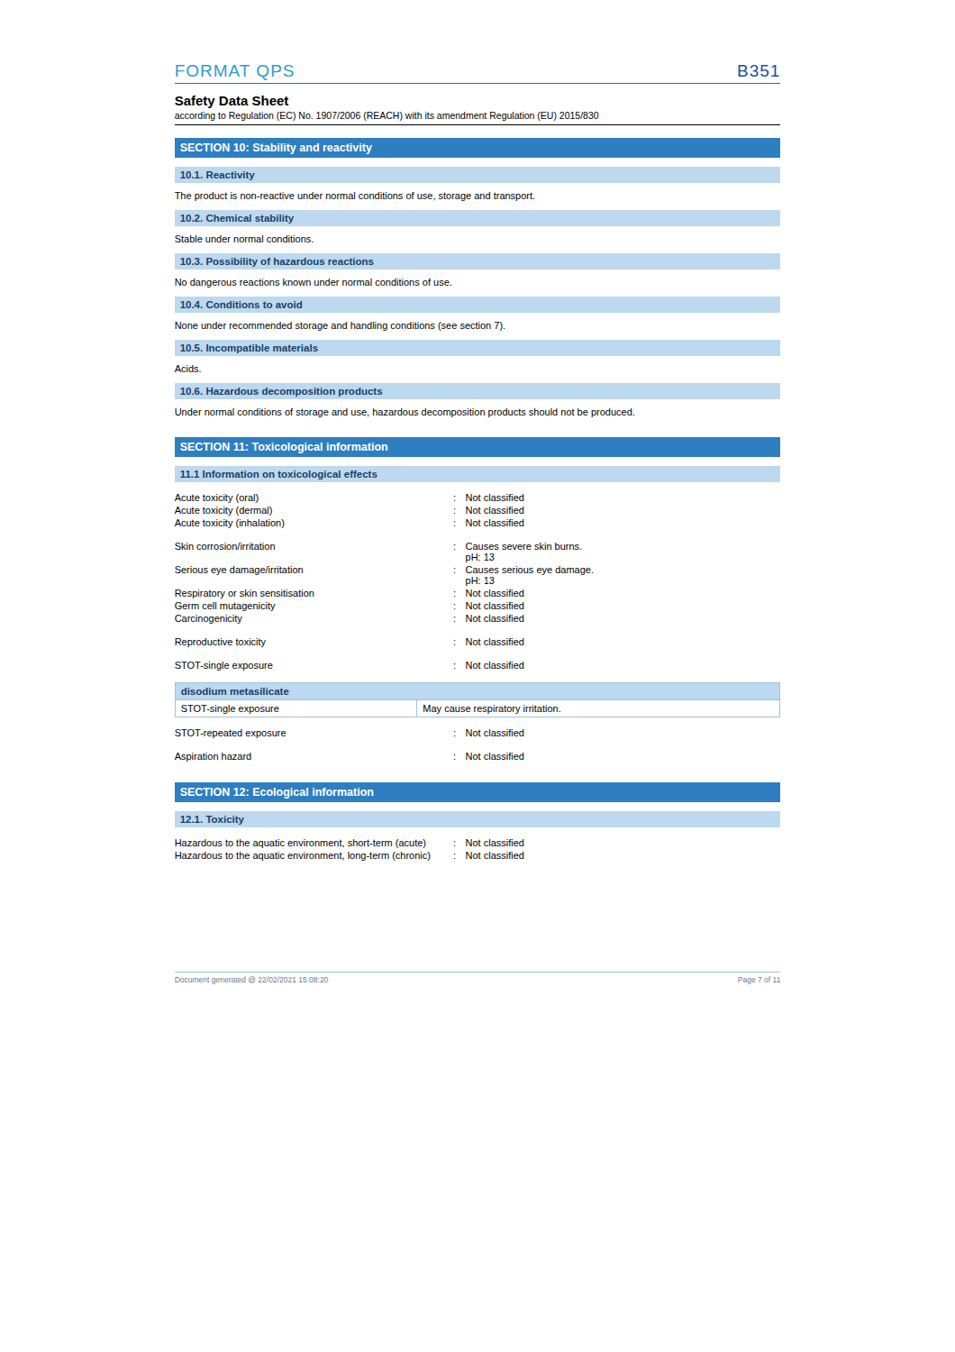FORMAT QPS
B351
Safety Data Sheet
according to Regulation (EC) No. 1907/2006 (REACH) with its amendment Regulation (EU) 2015/830
SECTION 10: Stability and reactivity
10.1. Reactivity
The product is non-reactive under normal conditions of use, storage and transport.
10.2. Chemical stability
Stable under normal conditions.
10.3. Possibility of hazardous reactions
No dangerous reactions known under normal conditions of use.
10.4. Conditions to avoid
None under recommended storage and handling conditions (see section 7).
10.5. Incompatible materials
Acids.
10.6. Hazardous decomposition products
Under normal conditions of storage and use, hazardous decomposition products should not be produced.
SECTION 11: Toxicological information
11.1 Information on toxicological effects
| Acute toxicity (oral) | : | Not classified |
| Acute toxicity (dermal) | : | Not classified |
| Acute toxicity (inhalation) | : | Not classified |
| Skin corrosion/irritation | : | Causes severe skin burns. pH: 13 |
| Serious eye damage/irritation | : | Causes serious eye damage. pH: 13 |
| Respiratory or skin sensitisation | : | Not classified |
| Germ cell mutagenicity | : | Not classified |
| Carcinogenicity | : | Not classified |
| Reproductive toxicity | : | Not classified |
| STOT-single exposure | : | Not classified |
| disodium metasilicate |
| --- |
| STOT-single exposure | May cause respiratory irritation. |
| STOT-repeated exposure | : | Not classified |
| Aspiration hazard | : | Not classified |
SECTION 12: Ecological information
12.1. Toxicity
| Hazardous to the aquatic environment, short-term (acute) | : | Not classified |
| Hazardous to the aquatic environment, long-term (chronic) | : | Not classified |
Document generated @ 22/02/2021 15:08:20
Page 7 of 11